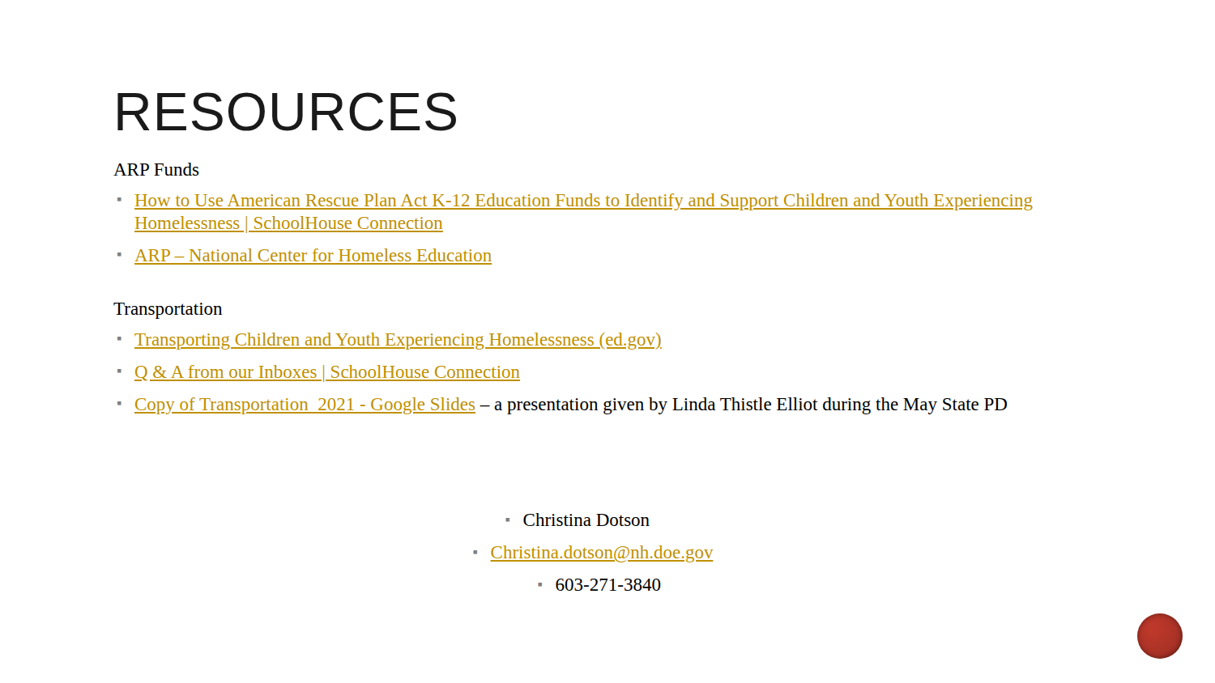Resources
ARP Funds
How to Use American Rescue Plan Act K-12 Education Funds to Identify and Support Children and Youth Experiencing Homelessness | SchoolHouse Connection
ARP – National Center for Homeless Education
Transportation
Transporting Children and Youth Experiencing Homelessness (ed.gov)
Q & A from our Inboxes | SchoolHouse Connection
Copy of Transportation_2021 - Google Slides – a presentation given by Linda Thistle Elliot during the May State PD
Christina Dotson
Christina.dotson@nh.doe.gov
603-271-3840